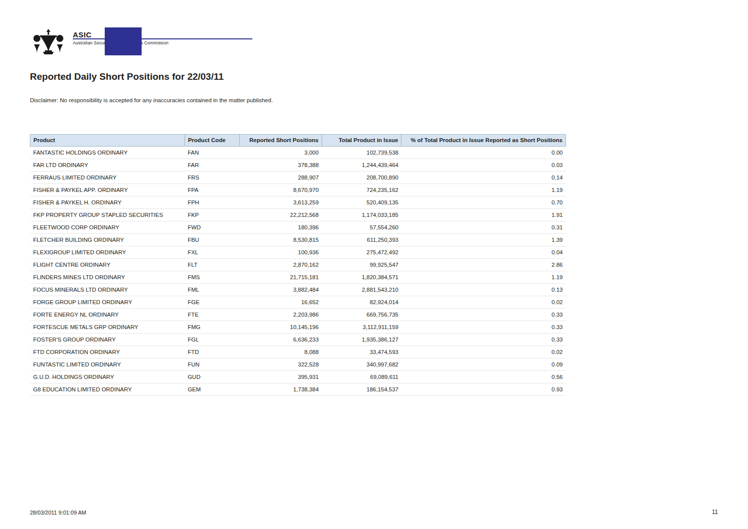ASIC
Australian Securities & Investments Commission
Reported Daily Short Positions for 22/03/11
Disclaimer: No responsibility is accepted for any inaccuracies contained in the matter published.
| Product | Product Code | Reported Short Positions | Total Product in Issue | % of Total Product in Issue Reported as Short Positions |
| --- | --- | --- | --- | --- |
| FANTASTIC HOLDINGS ORDINARY | FAN | 3,000 | 102,739,538 | 0.00 |
| FAR LTD ORDINARY | FAR | 378,388 | 1,244,439,464 | 0.03 |
| FERRAUS LIMITED ORDINARY | FRS | 288,907 | 208,700,890 | 0.14 |
| FISHER & PAYKEL APP. ORDINARY | FPA | 8,670,970 | 724,235,162 | 1.19 |
| FISHER & PAYKEL H. ORDINARY | FPH | 3,613,259 | 520,409,135 | 0.70 |
| FKP PROPERTY GROUP STAPLED SECURITIES | FKP | 22,212,568 | 1,174,033,185 | 1.91 |
| FLEETWOOD CORP ORDINARY | FWD | 180,396 | 57,554,260 | 0.31 |
| FLETCHER BUILDING ORDINARY | FBU | 8,530,815 | 611,250,393 | 1.39 |
| FLEXIGROUP LIMITED ORDINARY | FXL | 100,936 | 275,472,492 | 0.04 |
| FLIGHT CENTRE ORDINARY | FLT | 2,870,162 | 99,925,547 | 2.86 |
| FLINDERS MINES LTD ORDINARY | FMS | 21,715,181 | 1,820,384,571 | 1.19 |
| FOCUS MINERALS LTD ORDINARY | FML | 3,882,484 | 2,881,543,210 | 0.13 |
| FORGE GROUP LIMITED ORDINARY | FGE | 16,652 | 82,924,014 | 0.02 |
| FORTE ENERGY NL ORDINARY | FTE | 2,203,986 | 669,756,735 | 0.33 |
| FORTESCUE METALS GRP ORDINARY | FMG | 10,145,196 | 3,112,911,159 | 0.33 |
| FOSTER'S GROUP ORDINARY | FGL | 6,636,233 | 1,935,386,127 | 0.33 |
| FTD CORPORATION ORDINARY | FTD | 8,088 | 33,474,593 | 0.02 |
| FUNTASTIC LIMITED ORDINARY | FUN | 322,528 | 340,997,682 | 0.09 |
| G.U.D. HOLDINGS ORDINARY | GUD | 395,931 | 69,089,611 | 0.56 |
| G8 EDUCATION LIMITED ORDINARY | GEM | 1,738,384 | 186,154,537 | 0.93 |
28/03/2011 9:01:09 AM 11